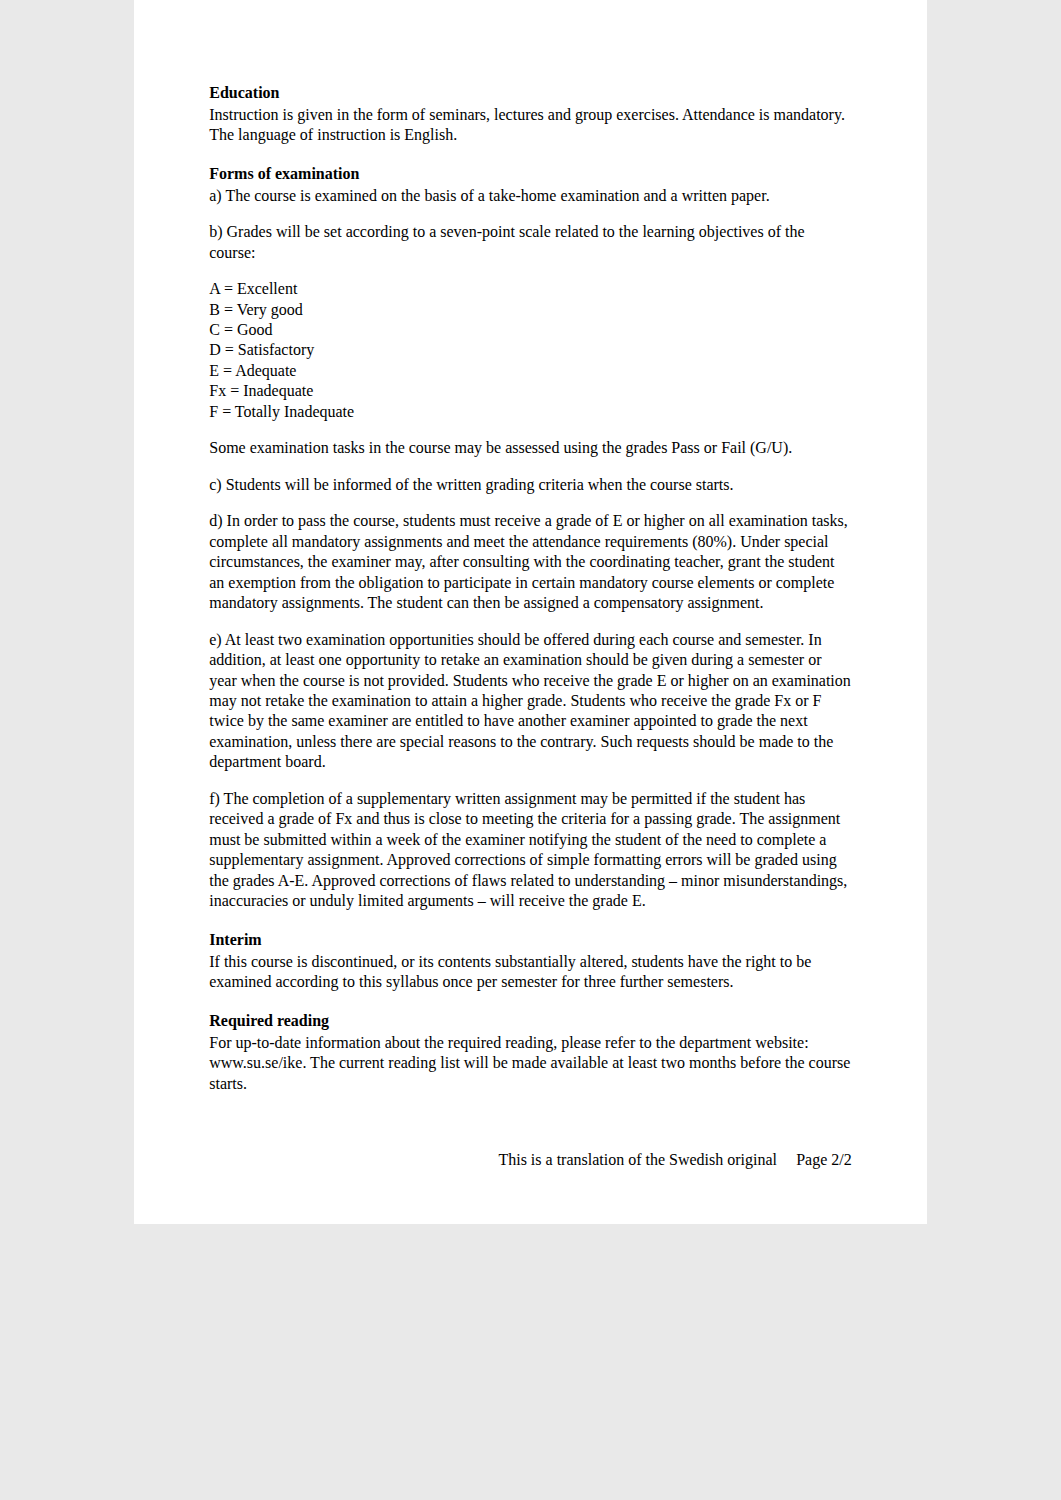Education
Instruction is given in the form of seminars, lectures and group exercises. Attendance is mandatory. The language of instruction is English.
Forms of examination
a) The course is examined on the basis of a take-home examination and a written paper.
b) Grades will be set according to a seven-point scale related to the learning objectives of the course:
A = Excellent
B = Very good
C = Good
D = Satisfactory
E = Adequate
Fx = Inadequate
F = Totally Inadequate
Some examination tasks in the course may be assessed using the grades Pass or Fail (G/U).
c) Students will be informed of the written grading criteria when the course starts.
d) In order to pass the course, students must receive a grade of E or higher on all examination tasks, complete all mandatory assignments and meet the attendance requirements (80%). Under special circumstances, the examiner may, after consulting with the coordinating teacher, grant the student an exemption from the obligation to participate in certain mandatory course elements or complete mandatory assignments. The student can then be assigned a compensatory assignment.
e) At least two examination opportunities should be offered during each course and semester. In addition, at least one opportunity to retake an examination should be given during a semester or year when the course is not provided. Students who receive the grade E or higher on an examination may not retake the examination to attain a higher grade. Students who receive the grade Fx or F twice by the same examiner are entitled to have another examiner appointed to grade the next examination, unless there are special reasons to the contrary. Such requests should be made to the department board.
f) The completion of a supplementary written assignment may be permitted if the student has received a grade of Fx and thus is close to meeting the criteria for a passing grade. The assignment must be submitted within a week of the examiner notifying the student of the need to complete a supplementary assignment. Approved corrections of simple formatting errors will be graded using the grades A-E. Approved corrections of flaws related to understanding – minor misunderstandings, inaccuracies or unduly limited arguments – will receive the grade E.
Interim
If this course is discontinued, or its contents substantially altered, students have the right to be examined according to this syllabus once per semester for three further semesters.
Required reading
For up-to-date information about the required reading, please refer to the department website: www.su.se/ike. The current reading list will be made available at least two months before the course starts.
This is a translation of the Swedish originalPage 2/2